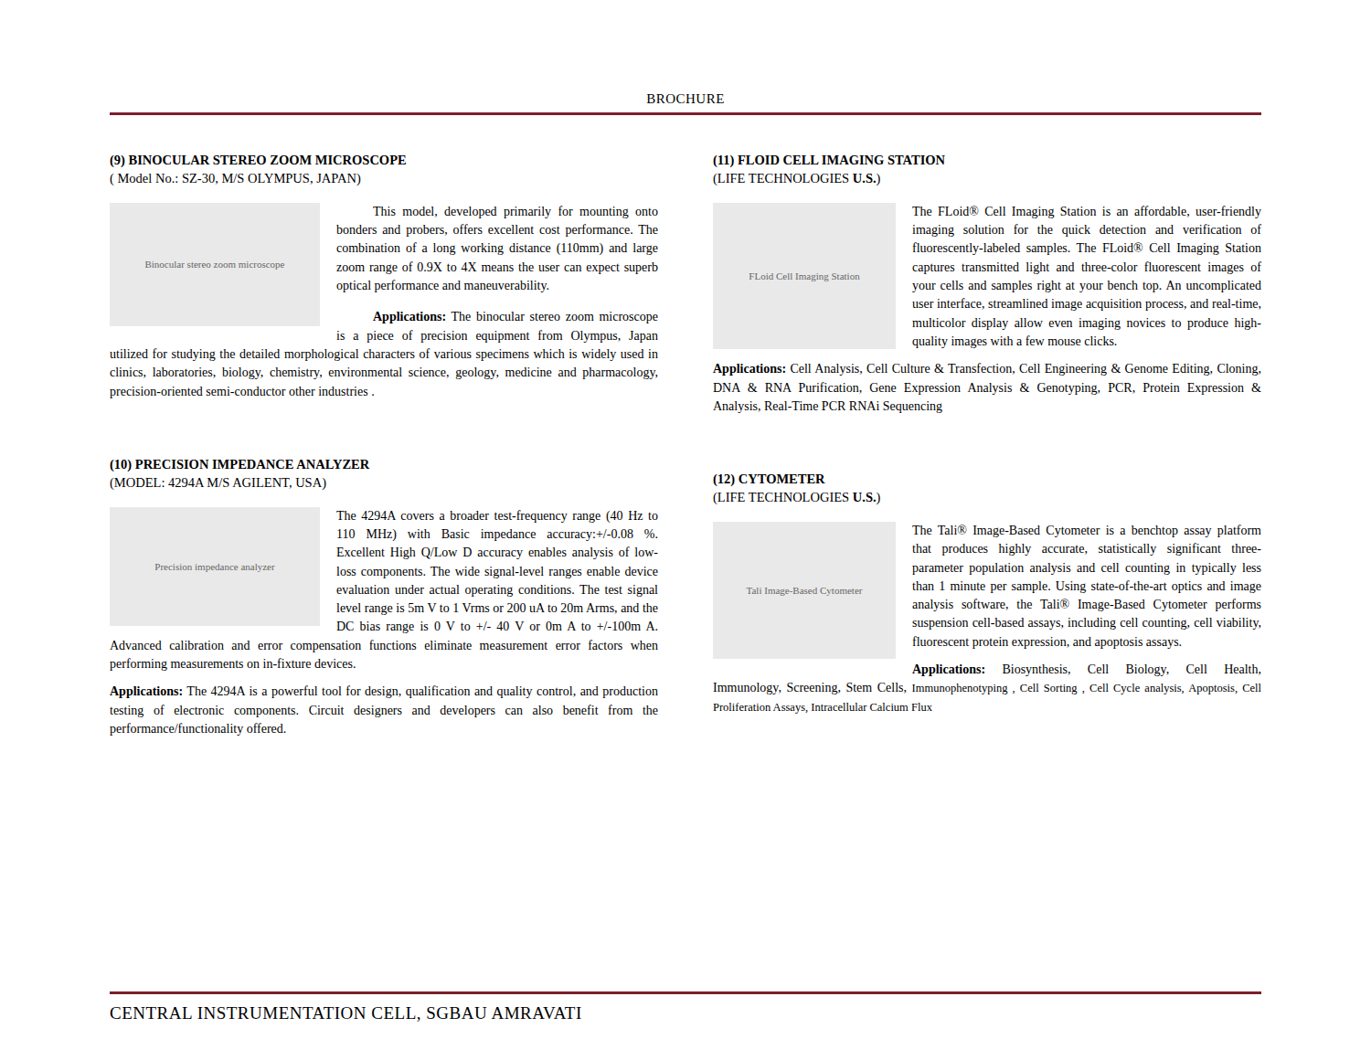BROCHURE
(9) BINOCULAR STEREO ZOOM MICROSCOPE
( Model No.: SZ-30, M/S OLYMPUS, JAPAN)
Binocular stereo zoom microscope
This model, developed primarily for mounting onto bonders and probers, offers excellent cost performance. The combination of a long working distance (110mm) and large zoom range of 0.9X to 4X means the user can expect superb optical performance and maneuverability.
Applications: The binocular stereo zoom microscope is a piece of precision equipment from Olympus, Japan utilized for studying the detailed morphological characters of various specimens which is widely used in clinics, laboratories, biology, chemistry, environmental science, geology, medicine and pharmacology, precision-oriented semi-conductor other industries .
(10) PRECISION IMPEDANCE ANALYZER
(MODEL: 4294A M/S AGILENT, USA)
Precision impedance analyzer
The 4294A covers a broader test-frequency range (40 Hz to 110 MHz) with Basic impedance accuracy:+/-0.08 %. Excellent High Q/Low D accuracy enables analysis of low-loss components. The wide signal-level ranges enable device evaluation under actual operating conditions. The test signal level range is 5m V to 1 Vrms or 200 uA to 20m Arms, and the DC bias range is 0 V to +/- 40 V or 0m A to +/-100m A. Advanced calibration and error compensation functions eliminate measurement error factors when performing measurements on in-fixture devices.
Applications: The 4294A is a powerful tool for design, qualification and quality control, and production testing of electronic components. Circuit designers and developers can also benefit from the performance/functionality offered.
(11) FLOID CELL IMAGING STATION
(LIFE TECHNOLOGIES U.S.)
FLoid Cell Imaging Station
The FLoid® Cell Imaging Station is an affordable, user-friendly imaging solution for the quick detection and verification of fluorescently-labeled samples. The FLoid® Cell Imaging Station captures transmitted light and three-color fluorescent images of your cells and samples right at your bench top. An uncomplicated user interface, streamlined image acquisition process, and real-time, multicolor display allow even imaging novices to produce high-quality images with a few mouse clicks.
Applications: Cell Analysis, Cell Culture & Transfection, Cell Engineering & Genome Editing, Cloning, DNA & RNA Purification, Gene Expression Analysis & Genotyping, PCR, Protein Expression & Analysis, Real-Time PCR RNAi Sequencing
(12) CYTOMETER
(LIFE TECHNOLOGIES U.S.)
Tali Image-Based Cytometer
The Tali® Image-Based Cytometer is a benchtop assay platform that produces highly accurate, statistically significant three-parameter population analysis and cell counting in typically less than 1 minute per sample. Using state-of-the-art optics and image analysis software, the Tali® Image-Based Cytometer performs suspension cell-based assays, including cell counting, cell viability, fluorescent protein expression, and apoptosis assays.
Applications: Biosynthesis, Cell Biology, Cell Health, Immunology, Screening, Stem Cells, Immunophenotyping , Cell Sorting , Cell Cycle analysis, Apoptosis, Cell Proliferation Assays, Intracellular Calcium Flux
CENTRAL INSTRUMENTATION CELL, SGBAU AMRAVATI